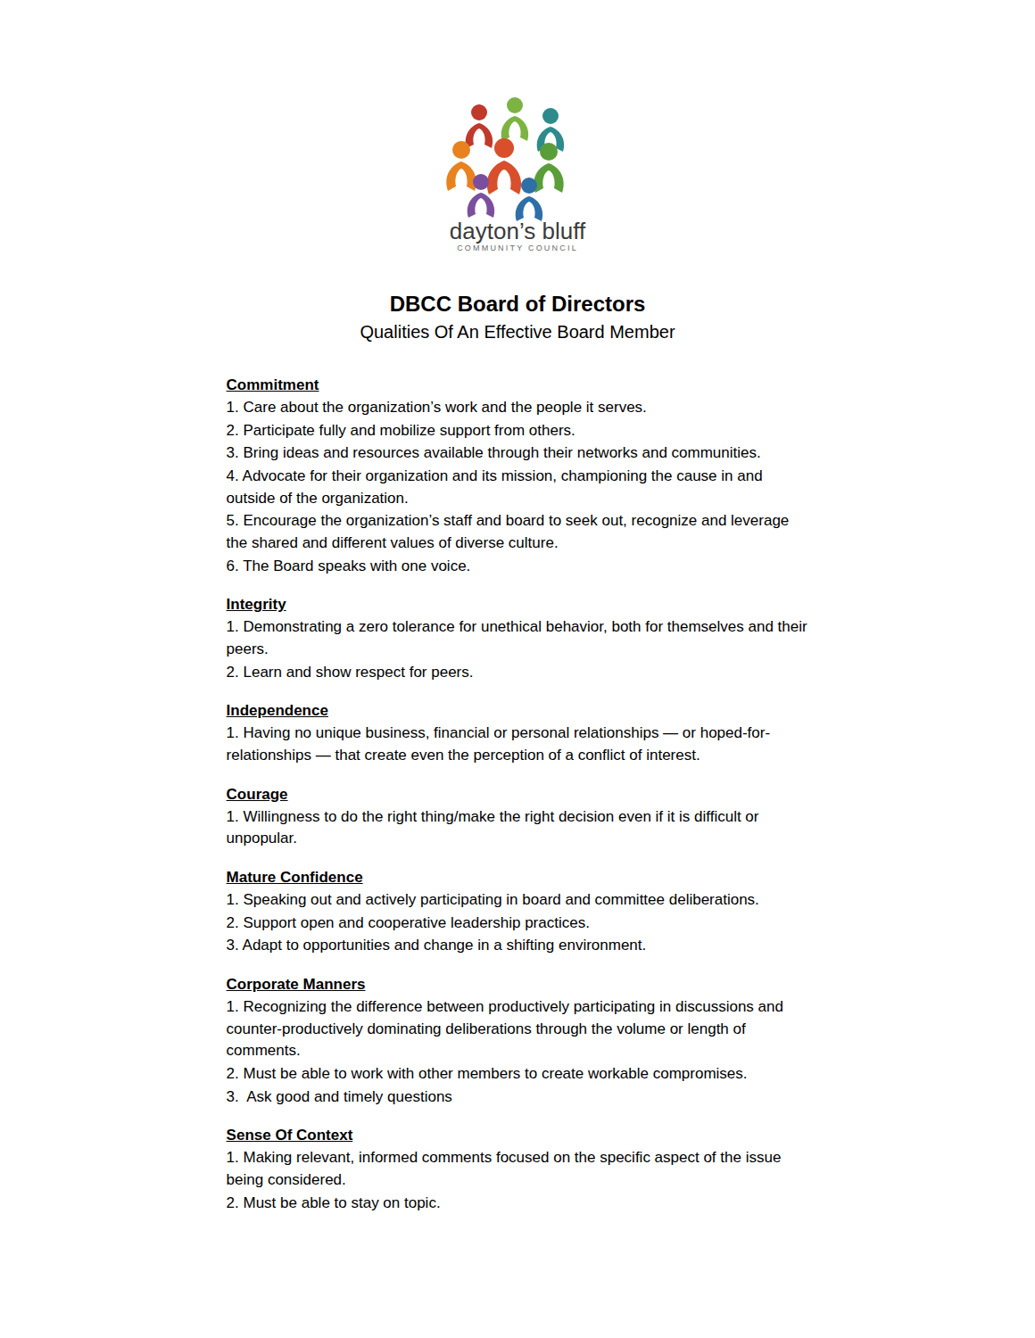dayton’s bluff COMMUNITY COUNCIL
DBCC Board of Directors
Qualities Of An Effective Board Member
Commitment
1. Care about the organization’s work and the people it serves.
2. Participate fully and mobilize support from others.
3. Bring ideas and resources available through their networks and communities.
4. Advocate for their organization and its mission, championing the cause in and outside of the organization.
5. Encourage the organization’s staff and board to seek out, recognize and leverage the shared and different values of diverse culture.
6. The Board speaks with one voice.
Integrity
1. Demonstrating a zero tolerance for unethical behavior, both for themselves and their peers.
2. Learn and show respect for peers.
Independence
1. Having no unique business, financial or personal relationships — or hoped-for-relationships — that create even the perception of a conflict of interest.
Courage
1. Willingness to do the right thing/make the right decision even if it is difficult or unpopular.
Mature Confidence
1. Speaking out and actively participating in board and committee deliberations.
2. Support open and cooperative leadership practices.
3. Adapt to opportunities and change in a shifting environment.
Corporate Manners
1. Recognizing the difference between productively participating in discussions and counter-productively dominating deliberations through the volume or length of comments.
2. Must be able to work with other members to create workable compromises.
3. Ask good and timely questions
Sense Of Context
1. Making relevant, informed comments focused on the specific aspect of the issue being considered.
2. Must be able to stay on topic.